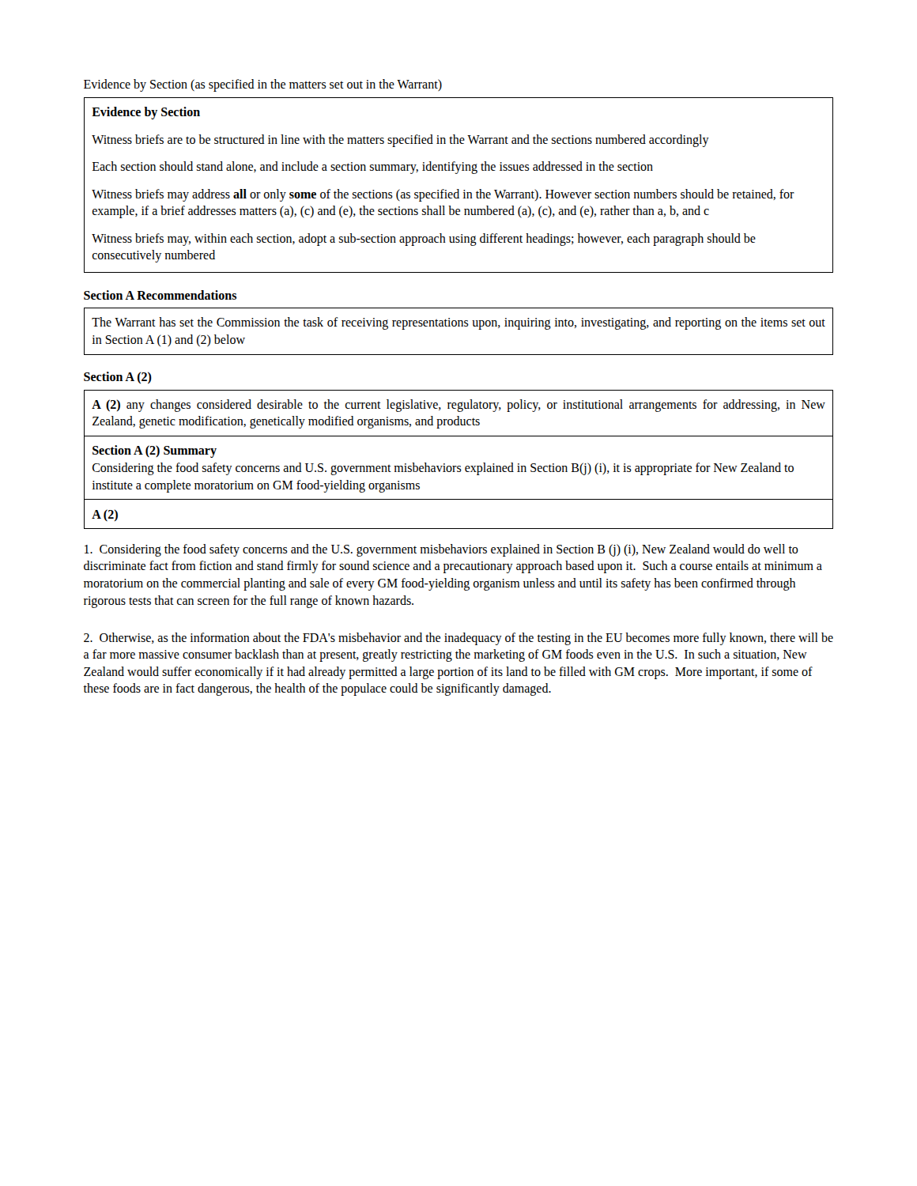Evidence by Section (as specified in the matters set out in the Warrant)
Evidence by Section
Witness briefs are to be structured in line with the matters specified in the Warrant and the sections numbered accordingly
Each section should stand alone, and include a section summary, identifying the issues addressed in the section
Witness briefs may address all or only some of the sections (as specified in the Warrant). However section numbers should be retained, for example, if a brief addresses matters (a), (c) and (e), the sections shall be numbered (a), (c), and (e), rather than a, b, and c
Witness briefs may, within each section, adopt a sub-section approach using different headings; however, each paragraph should be consecutively numbered
Section A Recommendations
The Warrant has set the Commission the task of receiving representations upon, inquiring into, investigating, and reporting on the items set out in Section A (1) and (2) below
Section A (2)
A (2) any changes considered desirable to the current legislative, regulatory, policy, or institutional arrangements for addressing, in New Zealand, genetic modification, genetically modified organisms, and products
Section A (2) Summary
Considering the food safety concerns and U.S. government misbehaviors explained in Section B(j) (i), it is appropriate for New Zealand to institute a complete moratorium on GM food-yielding organisms
A (2)
1. Considering the food safety concerns and the U.S. government misbehaviors explained in Section B (j) (i), New Zealand would do well to discriminate fact from fiction and stand firmly for sound science and a precautionary approach based upon it. Such a course entails at minimum a moratorium on the commercial planting and sale of every GM food-yielding organism unless and until its safety has been confirmed through rigorous tests that can screen for the full range of known hazards.
2. Otherwise, as the information about the FDA's misbehavior and the inadequacy of the testing in the EU becomes more fully known, there will be a far more massive consumer backlash than at present, greatly restricting the marketing of GM foods even in the U.S. In such a situation, New Zealand would suffer economically if it had already permitted a large portion of its land to be filled with GM crops. More important, if some of these foods are in fact dangerous, the health of the populace could be significantly damaged.